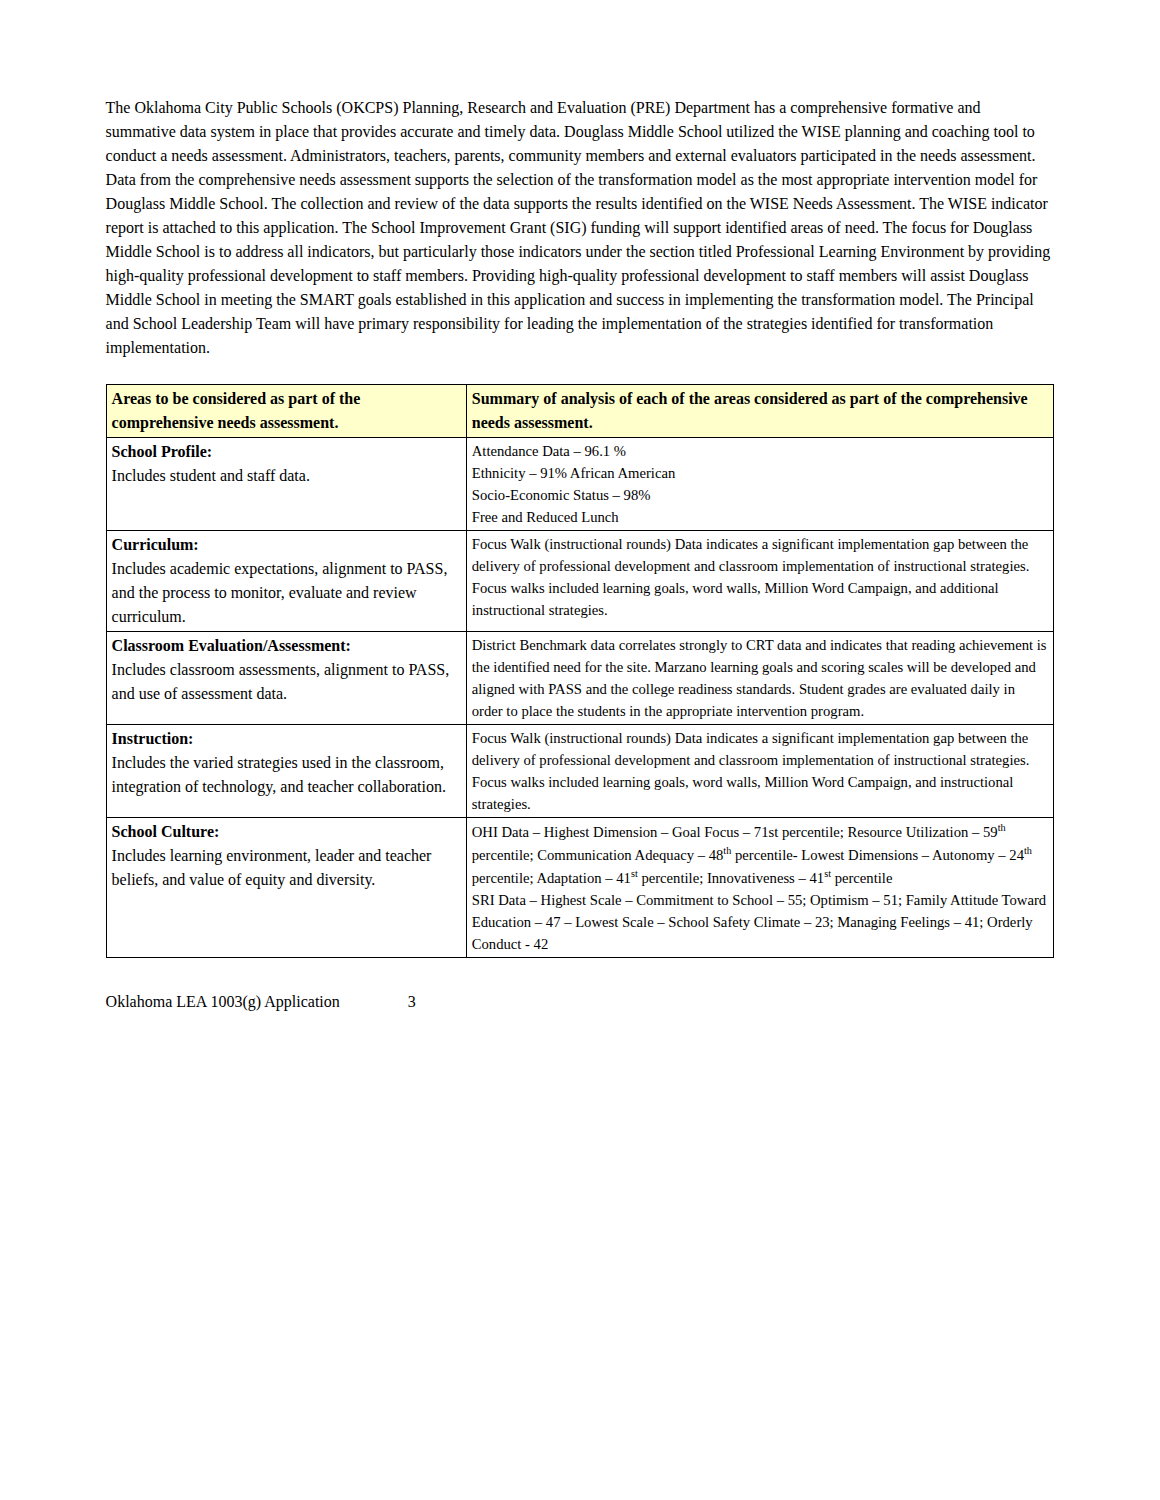The Oklahoma City Public Schools (OKCPS) Planning, Research and Evaluation (PRE) Department has a comprehensive formative and summative data system in place that provides accurate and timely data. Douglass Middle School utilized the WISE planning and coaching tool to conduct a needs assessment. Administrators, teachers, parents, community members and external evaluators participated in the needs assessment. Data from the comprehensive needs assessment supports the selection of the transformation model as the most appropriate intervention model for Douglass Middle School. The collection and review of the data supports the results identified on the WISE Needs Assessment. The WISE indicator report is attached to this application. The School Improvement Grant (SIG) funding will support identified areas of need. The focus for Douglass Middle School is to address all indicators, but particularly those indicators under the section titled Professional Learning Environment by providing high-quality professional development to staff members. Providing high-quality professional development to staff members will assist Douglass Middle School in meeting the SMART goals established in this application and success in implementing the transformation model. The Principal and School Leadership Team will have primary responsibility for leading the implementation of the strategies identified for transformation implementation.
| Areas to be considered as part of the comprehensive needs assessment. | Summary of analysis of each of the areas considered as part of the comprehensive needs assessment. |
| --- | --- |
| School Profile: Includes student and staff data. | Attendance Data – 96.1 % Ethnicity – 91% African American Socio-Economic Status – 98% Free and Reduced Lunch |
| Curriculum: Includes academic expectations, alignment to PASS, and the process to monitor, evaluate and review curriculum. | Focus Walk (instructional rounds) Data indicates a significant implementation gap between the delivery of professional development and classroom implementation of instructional strategies. Focus walks included learning goals, word walls, Million Word Campaign, and additional instructional strategies. |
| Classroom Evaluation/Assessment: Includes classroom assessments, alignment to PASS, and use of assessment data. | District Benchmark data correlates strongly to CRT data and indicates that reading achievement is the identified need for the site. Marzano learning goals and scoring scales will be developed and aligned with PASS and the college readiness standards. Student grades are evaluated daily in order to place the students in the appropriate intervention program. |
| Instruction: Includes the varied strategies used in the classroom, integration of technology, and teacher collaboration. | Focus Walk (instructional rounds) Data indicates a significant implementation gap between the delivery of professional development and classroom implementation of instructional strategies. Focus walks included learning goals, word walls, Million Word Campaign, and instructional strategies. |
| School Culture: Includes learning environment, leader and teacher beliefs, and value of equity and diversity. | OHI Data – Highest Dimension – Goal Focus – 71st percentile; Resource Utilization – 59 th percentile; Communication Adequacy – 48 th percentile- Lowest Dimensions – Autonomy – 24 th percentile; Adaptation – 41 st percentile; Innovativeness – 41 st percentile SRI Data – Highest Scale – Commitment to School – 55; Optimism – 51; Family Attitude Toward Education – 47 – Lowest Scale – School Safety Climate – 23; Managing Feelings – 41; Orderly Conduct - 42 |
Oklahoma LEA 1003(g) Application 3